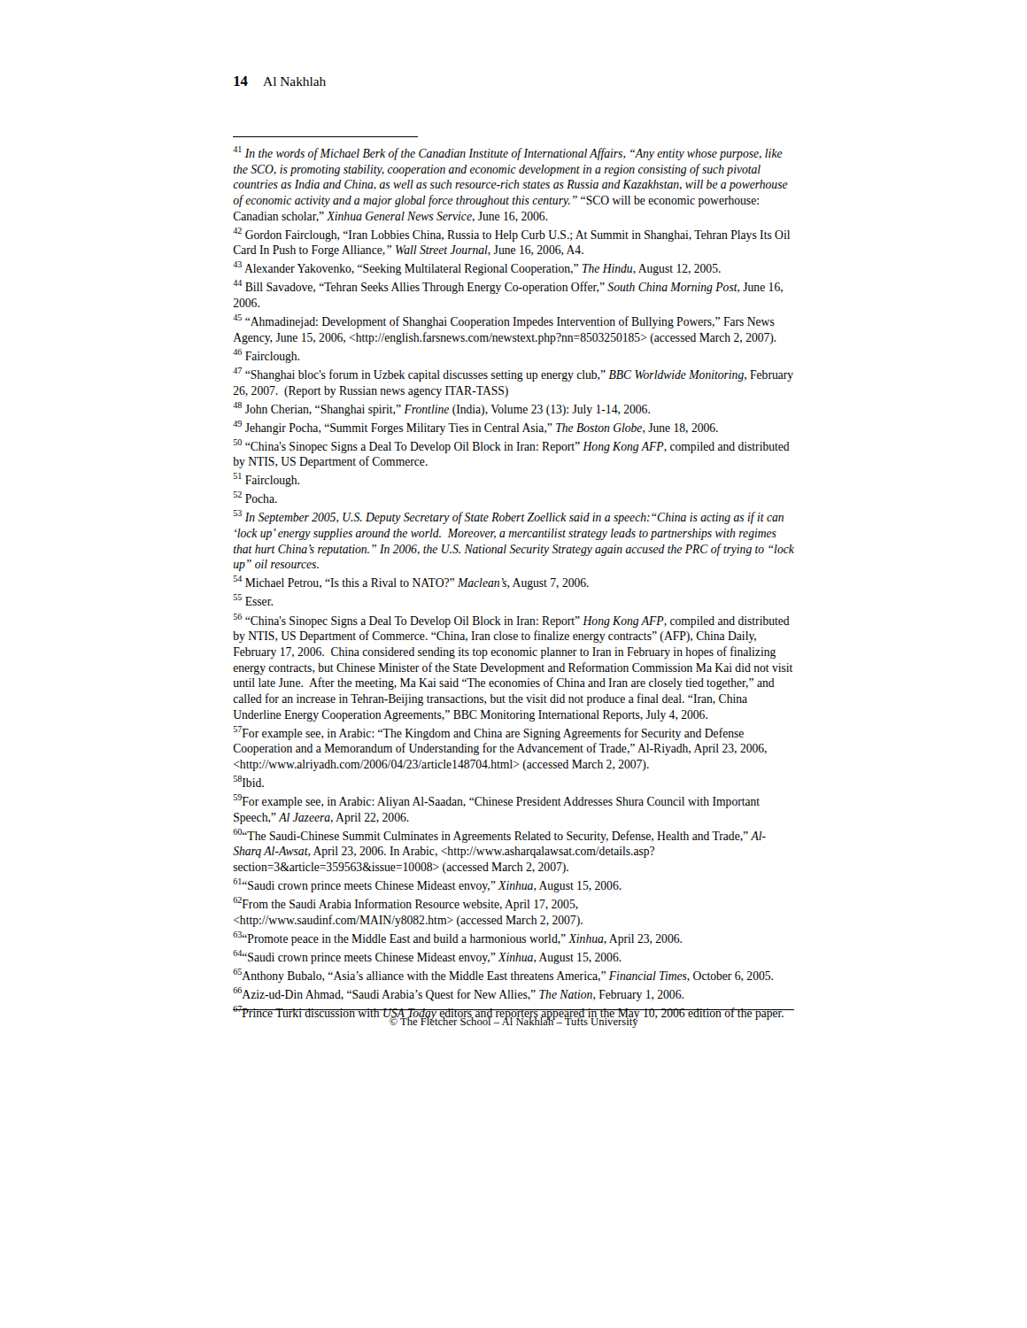14 Al Nakhlah
41 In the words of Michael Berk of the Canadian Institute of International Affairs, “Any entity whose purpose, like the SCO, is promoting stability, cooperation and economic development in a region consisting of such pivotal countries as India and China, as well as such resource-rich states as Russia and Kazakhstan, will be a powerhouse of economic activity and a major global force throughout this century.” “SCO will be economic powerhouse: Canadian scholar,” Xinhua General News Service, June 16, 2006.
42 Gordon Fairclough, “Iran Lobbies China, Russia to Help Curb U.S.; At Summit in Shanghai, Tehran Plays Its Oil Card In Push to Forge Alliance,” Wall Street Journal, June 16, 2006, A4.
43 Alexander Yakovenko, “Seeking Multilateral Regional Cooperation,” The Hindu, August 12, 2005.
44 Bill Savadove, “Tehran Seeks Allies Through Energy Co-operation Offer,” South China Morning Post, June 16, 2006.
45 “Ahmadinejad: Development of Shanghai Cooperation Impedes Intervention of Bullying Powers,” Fars News Agency, June 15, 2006, <http://english.farsnews.com/newstext.php?nn=8503250185> (accessed March 2, 2007).
46 Fairclough.
47 “Shanghai bloc's forum in Uzbek capital discusses setting up energy club,” BBC Worldwide Monitoring, February 26, 2007. (Report by Russian news agency ITAR-TASS)
48 John Cherian, “Shanghai spirit,” Frontline (India), Volume 23 (13): July 1-14, 2006.
49 Jehangir Pocha, “Summit Forges Military Ties in Central Asia,” The Boston Globe, June 18, 2006.
50 “China's Sinopec Signs a Deal To Develop Oil Block in Iran: Report” Hong Kong AFP, compiled and distributed by NTIS, US Department of Commerce.
51 Fairclough.
52 Pocha.
53 In September 2005, U.S. Deputy Secretary of State Robert Zoellick said in a speech:“China is acting as if it can ‘lock up’ energy supplies around the world. Moreover, a mercantilist strategy leads to partnerships with regimes that hurt China’s reputation.” In 2006, the U.S. National Security Strategy again accused the PRC of trying to “lock up” oil resources.
54 Michael Petrou, “Is this a Rival to NATO?” Maclean’s, August 7, 2006.
55 Esser.
56 “China's Sinopec Signs a Deal To Develop Oil Block in Iran: Report” Hong Kong AFP, compiled and distributed by NTIS, US Department of Commerce. “China, Iran close to finalize energy contracts” (AFP), China Daily, February 17, 2006. China considered sending its top economic planner to Iran in February in hopes of finalizing energy contracts, but Chinese Minister of the State Development and Reformation Commission Ma Kai did not visit until late June. After the meeting, Ma Kai said “The economies of China and Iran are closely tied together,” and called for an increase in Tehran-Beijing transactions, but the visit did not produce a final deal. “Iran, China Underline Energy Cooperation Agreements,” BBC Monitoring International Reports, July 4, 2006.
57 For example see, in Arabic: “The Kingdom and China are Signing Agreements for Security and Defense Cooperation and a Memorandum of Understanding for the Advancement of Trade,” Al-Riyadh, April 23, 2006, <http://www.alriyadh.com/2006/04/23/article148704.html> (accessed March 2, 2007).
58 Ibid.
59 For example see, in Arabic: Aliyan Al-Saadan, “Chinese President Addresses Shura Council with Important Speech,” Al Jazeera, April 22, 2006.
60“The Saudi-Chinese Summit Culminates in Agreements Related to Security, Defense, Health and Trade,” Al-Sharq Al-Awsat, April 23, 2006. In Arabic, <http://www.asharqalawsat.com/details.asp?section=3&article=359563&issue=10008> (accessed March 2, 2007).
61“Saudi crown prince meets Chinese Mideast envoy,” Xinhua, August 15, 2006.
62 From the Saudi Arabia Information Resource website, April 17, 2005, <http://www.saudinf.com/MAIN/y8082.htm> (accessed March 2, 2007).
63“Promote peace in the Middle East and build a harmonious world,” Xinhua, April 23, 2006.
64“Saudi crown prince meets Chinese Mideast envoy,” Xinhua, August 15, 2006.
65 Anthony Bubalo, “Asia’s alliance with the Middle East threatens America,” Financial Times, October 6, 2005.
66 Aziz-ud-Din Ahmad, “Saudi Arabia’s Quest for New Allies,” The Nation, February 1, 2006.
67 Prince Turki discussion with USA Today editors and reporters appeared in the May 10, 2006 edition of the paper.
© The Fletcher School – Al Nakhlah – Tufts University